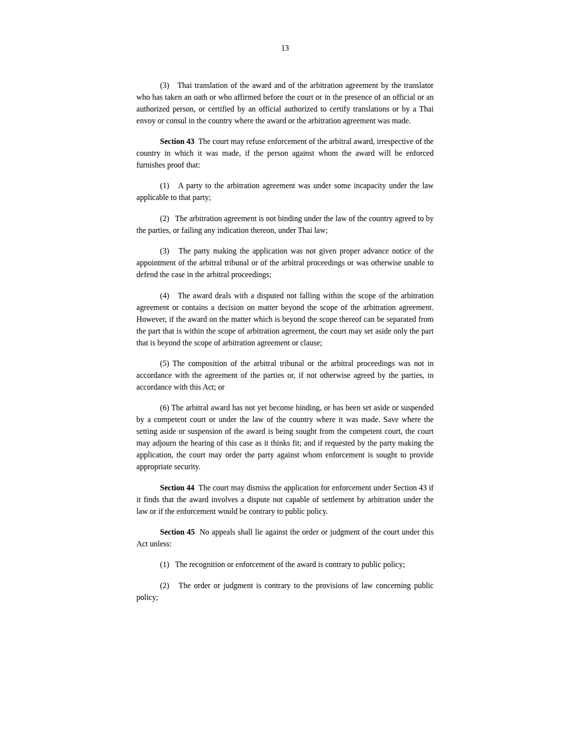13
(3) Thai translation of the award and of the arbitration agreement by the translator who has taken an oath or who affirmed before the court or in the presence of an official or an authorized person, or certified by an official authorized to certify translations or by a Thai envoy or consul in the country where the award or the arbitration agreement was made.
Section 43 The court may refuse enforcement of the arbitral award, irrespective of the country in which it was made, if the person against whom the award will be enforced furnishes proof that:
(1) A party to the arbitration agreement was under some incapacity under the law applicable to that party;
(2) The arbitration agreement is not binding under the law of the country agreed to by the parties, or failing any indication thereon, under Thai law;
(3) The party making the application was not given proper advance notice of the appointment of the arbitral tribunal or of the arbitral proceedings or was otherwise unable to defend the case in the arbitral proceedings;
(4) The award deals with a disputed not falling within the scope of the arbitration agreement or contains a decision on matter beyond the scope of the arbitration agreement. However, if the award on the matter which is beyond the scope thereof can be separated from the part that is within the scope of arbitration agreement, the court may set aside only the part that is beyond the scope of arbitration agreement or clause;
(5) The composition of the arbitral tribunal or the arbitral proceedings was not in accordance with the agreement of the parties or, if not otherwise agreed by the parties, in accordance with this Act; or
(6) The arbitral award has not yet become binding, or has been set aside or suspended by a competent court or under the law of the country where it was made. Save where the setting aside or suspension of the award is being sought from the competent court, the court may adjourn the hearing of this case as it thinks fit; and if requested by the party making the application, the court may order the party against whom enforcement is sought to provide appropriate security.
Section 44 The court may dismiss the application for enforcement under Section 43 if it finds that the award involves a dispute not capable of settlement by arbitration under the law or if the enforcement would be contrary to public policy.
Section 45 No appeals shall lie against the order or judgment of the court under this Act unless:
(1) The recognition or enforcement of the award is contrary to public policy;
(2) The order or judgment is contrary to the provisions of law concerning public policy;